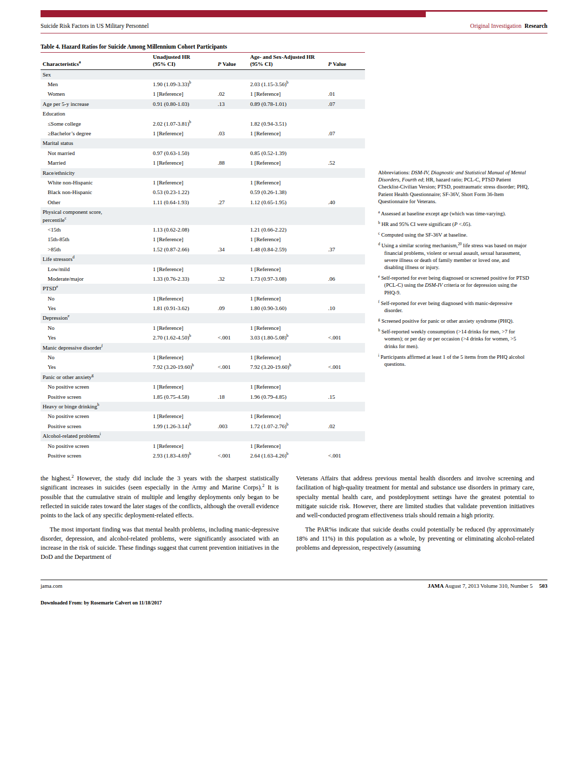Suicide Risk Factors in US Military Personnel
Original Investigation Research
Table 4. Hazard Ratios for Suicide Among Millennium Cohort Participants
| Characteristics a | Unadjusted HR (95% CI) | P Value | Age- and Sex-Adjusted HR (95% CI) | P Value |
| --- | --- | --- | --- | --- |
| Sex | | | | |
| Men | 1.90 (1.09-3.33) b | .02 | 2.03 (1.15-3.56) b | .01 |
| Women | 1 [Reference] | 1 [Reference] |
| Age per 5-y increase | 0.91 (0.80-1.03) | .13 | 0.89 (0.78-1.01) | .07 |
| Education | | | | |
| ≤Some college | 2.02 (1.07-3.81) b | .03 | 1.82 (0.94-3.51) | .07 |
| ≥Bachelor’s degree | 1 [Reference] | 1 [Reference] |
| Marital status | | | | |
| Not married | 0.97 (0.63-1.50) | .88 | 0.85 (0.52-1.39) | .52 |
| Married | 1 [Reference] | 1 [Reference] |
| Race/ethnicity | | | | |
| White non-Hispanic | 1 [Reference] | .27 | 1 [Reference] | .40 |
| Black non-Hispanic | 0.53 (0.23-1.22) | 0.59 (0.26-1.38) |
| Other | 1.11 (0.64-1.93) | 1.12 (0.65-1.95) |
| Physical component score, percentile c | | | | |
| <15th | 1.13 (0.62-2.08) | .34 | 1.21 (0.66-2.22) | .37 |
| 15th-85th | 1 [Reference] | 1 [Reference] |
| >85th | 1.52 (0.87-2.66) | 1.48 (0.84-2.59) |
| Life stressors d | | | | |
| Low/mild | 1 [Reference] | .32 | 1 [Reference] | .06 |
| Moderate/major | 1.33 (0.76-2.33) | 1.73 (0.97-3.08) |
| PTSD e | | | | |
| No | 1 [Reference] | .09 | 1 [Reference] | .10 |
| Yes | 1.81 (0.91-3.62) | 1.80 (0.90-3.60) |
| Depression e | | | | |
| No | 1 [Reference] | <.001 | 1 [Reference] | <.001 |
| Yes | 2.70 (1.62-4.50) b | 3.03 (1.80-5.08) b |
| Manic depressive disorder f | | | | |
| No | 1 [Reference] | <.001 | 1 [Reference] | <.001 |
| Yes | 7.92 (3.20-19.60) b | 7.92 (3.20-19.60) b |
| Panic or other anxiety g | | | | |
| No positive screen | 1 [Reference] | .18 | 1 [Reference] | .15 |
| Positive screen | 1.85 (0.75-4.58) | 1.96 (0.79-4.85) |
| Heavy or binge drinking h | | | | |
| No positive screen | 1 [Reference] | .003 | 1 [Reference] | .02 |
| Positive screen | 1.99 (1.26-3.14) b | 1.72 (1.07-2.76) b |
| Alcohol-related problems i | | | | |
| No positive screen | 1 [Reference] | <.001 | 1 [Reference] | <.001 |
| Positive screen | 2.93 (1.83-4.69) b | 2.64 (1.63-4.26) b |
Abbreviations: DSM-IV, Diagnostic and Statistical Manual of Mental Disorders, Fourth ed; HR, hazard ratio; PCL-C, PTSD Patient Checklist-Civilian Version; PTSD, posttraumatic stress disorder; PHQ, Patient Health Questionnaire; SF-36V, Short Form 36-Item Questionnaire for Veterans.
a Assessed at baseline except age (which was time-varying).
b HR and 95% CI were significant (P <.05).
c Computed using the SF-36V at baseline.
d Using a similar scoring mechanism,20 life stress was based on major financial problems, violent or sexual assault, sexual harassment, severe illness or death of family member or loved one, and disabling illness or injury.
e Self-reported for ever being diagnosed or screened positive for PTSD (PCL-C) using the DSM-IV criteria or for depression using the PHQ-9.
f Self-reported for ever being diagnosed with manic-depressive disorder.
g Screened positive for panic or other anxiety syndrome (PHQ).
h Self-reported weekly consumption (>14 drinks for men, >7 for women); or per day or per occasion (>4 drinks for women, >5 drinks for men).
i Participants affirmed at least 1 of the 5 items from the PHQ alcohol questions.
the highest.2 However, the study did include the 3 years with the sharpest statistically significant increases in suicides (seen especially in the Army and Marine Corps).2 It is possible that the cumulative strain of multiple and lengthy deployments only began to be reflected in suicide rates toward the later stages of the conflicts, although the overall evidence points to the lack of any specific deployment-related effects.
The most important finding was that mental health problems, including manic-depressive disorder, depression, and alcohol-related problems, were significantly associated with an increase in the risk of suicide. These findings suggest that current prevention initiatives in the DoD and the Department of
Veterans Affairs that address previous mental health disorders and involve screening and facilitation of high-quality treatment for mental and substance use disorders in primary care, specialty mental health care, and postdeployment settings have the greatest potential to mitigate suicide risk. However, there are limited studies that validate prevention initiatives and well-conducted program effectiveness trials should remain a high priority.
The PAR%s indicate that suicide deaths could potentially be reduced (by approximately 18% and 11%) in this population as a whole, by preventing or eliminating alcohol-related problems and depression, respectively (assuming
jama.com
JAMA August 7, 2013 Volume 310, Number 5 503
Downloaded From: by Rosemarie Calvert on 11/18/2017